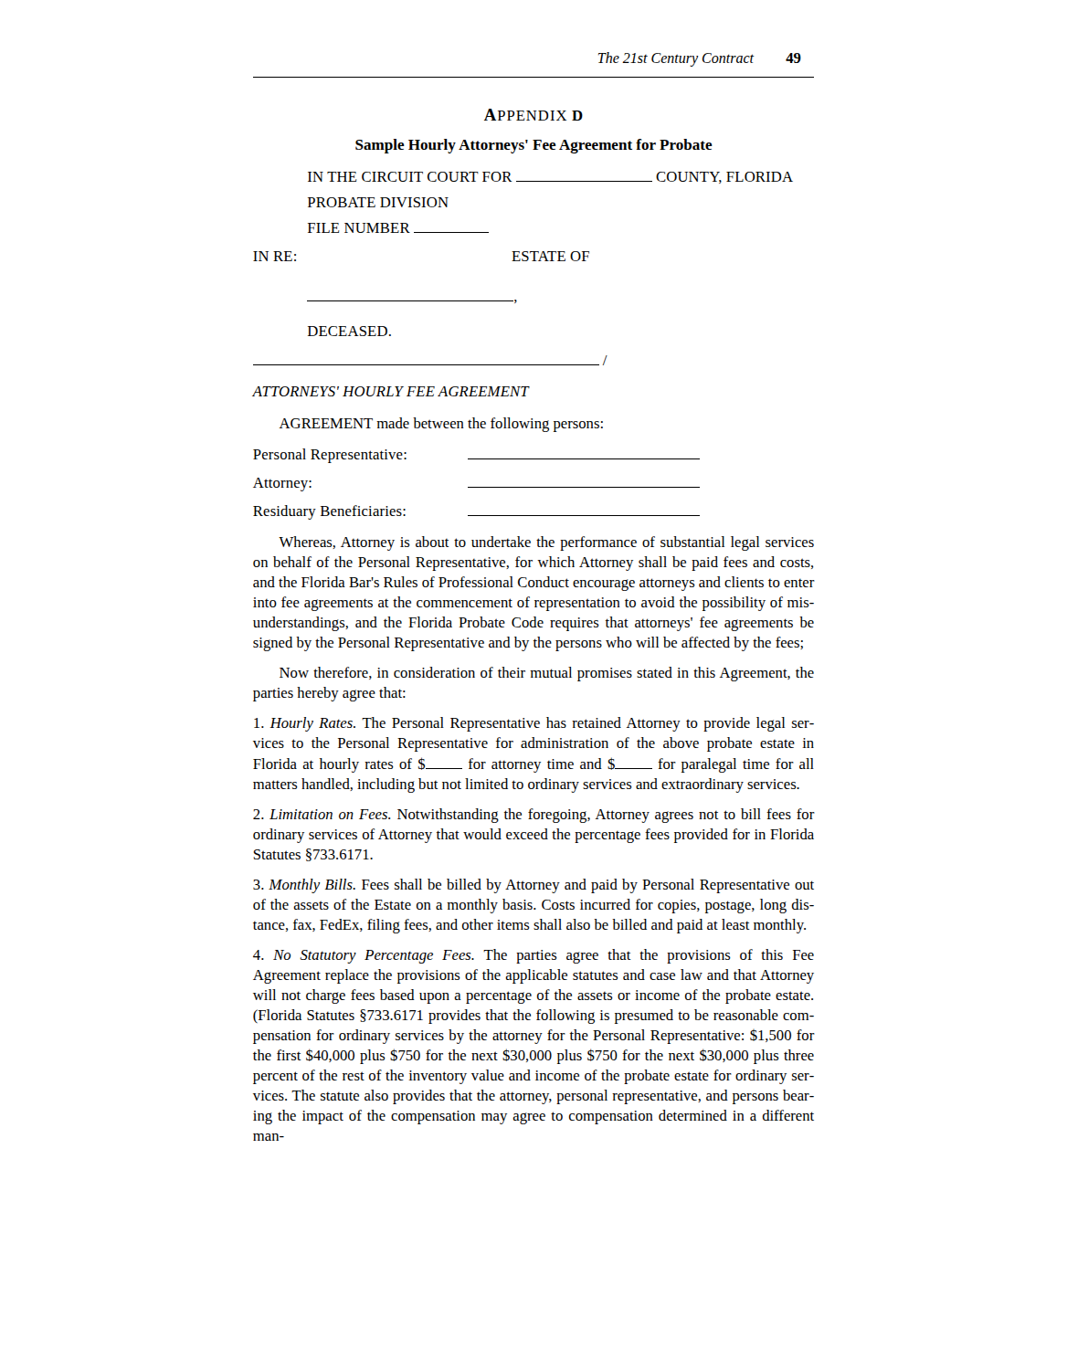The 21st Century Contract 49
APPENDIX D
Sample Hourly Attorneys' Fee Agreement for Probate
IN THE CIRCUIT COURT FOR COUNTY, FLORIDA
PROBATE DIVISION
FILE NUMBER
IN RE:
ESTATE OF
,
DECEASED.
/
ATTORNEYS' HOURLY FEE AGREEMENT
AGREEMENT made between the following persons:
Personal Representative:
Attorney:
Residuary Beneficiaries:
Whereas, Attorney is about to undertake the performance of substantial legal services on behalf of the Personal Representative, for which Attorney shall be paid fees and costs, and the Florida Bar's Rules of Professional Conduct encourage attorneys and clients to enter into fee agreements at the commencement of representation to avoid the possibility of misunderstandings, and the Florida Probate Code requires that attorneys' fee agreements be signed by the Personal Representative and by the persons who will be affected by the fees;
Now therefore, in consideration of their mutual promises stated in this Agreement, the parties hereby agree that:
1. Hourly Rates. The Personal Representative has retained Attorney to provide legal services to the Personal Representative for administration of the above probate estate in Florida at hourly rates of $ for attorney time and $ for paralegal time for all matters handled, including but not limited to ordinary services and extraordinary services.
2. Limitation on Fees. Notwithstanding the foregoing, Attorney agrees not to bill fees for ordinary services of Attorney that would exceed the percentage fees provided for in Florida Statutes §733.6171.
3. Monthly Bills. Fees shall be billed by Attorney and paid by Personal Representative out of the assets of the Estate on a monthly basis. Costs incurred for copies, postage, long distance, fax, FedEx, filing fees, and other items shall also be billed and paid at least monthly.
4. No Statutory Percentage Fees. The parties agree that the provisions of this Fee Agreement replace the provisions of the applicable statutes and case law and that Attorney will not charge fees based upon a percentage of the assets or income of the probate estate. (Florida Statutes §733.6171 provides that the following is presumed to be reasonable compensation for ordinary services by the attorney for the Personal Representative: $1,500 for the first $40,000 plus $750 for the next $30,000 plus $750 for the next $30,000 plus three percent of the rest of the inventory value and income of the probate estate for ordinary services. The statute also provides that the attorney, personal representative, and persons bearing the impact of the compensation may agree to compensation determined in a different man-